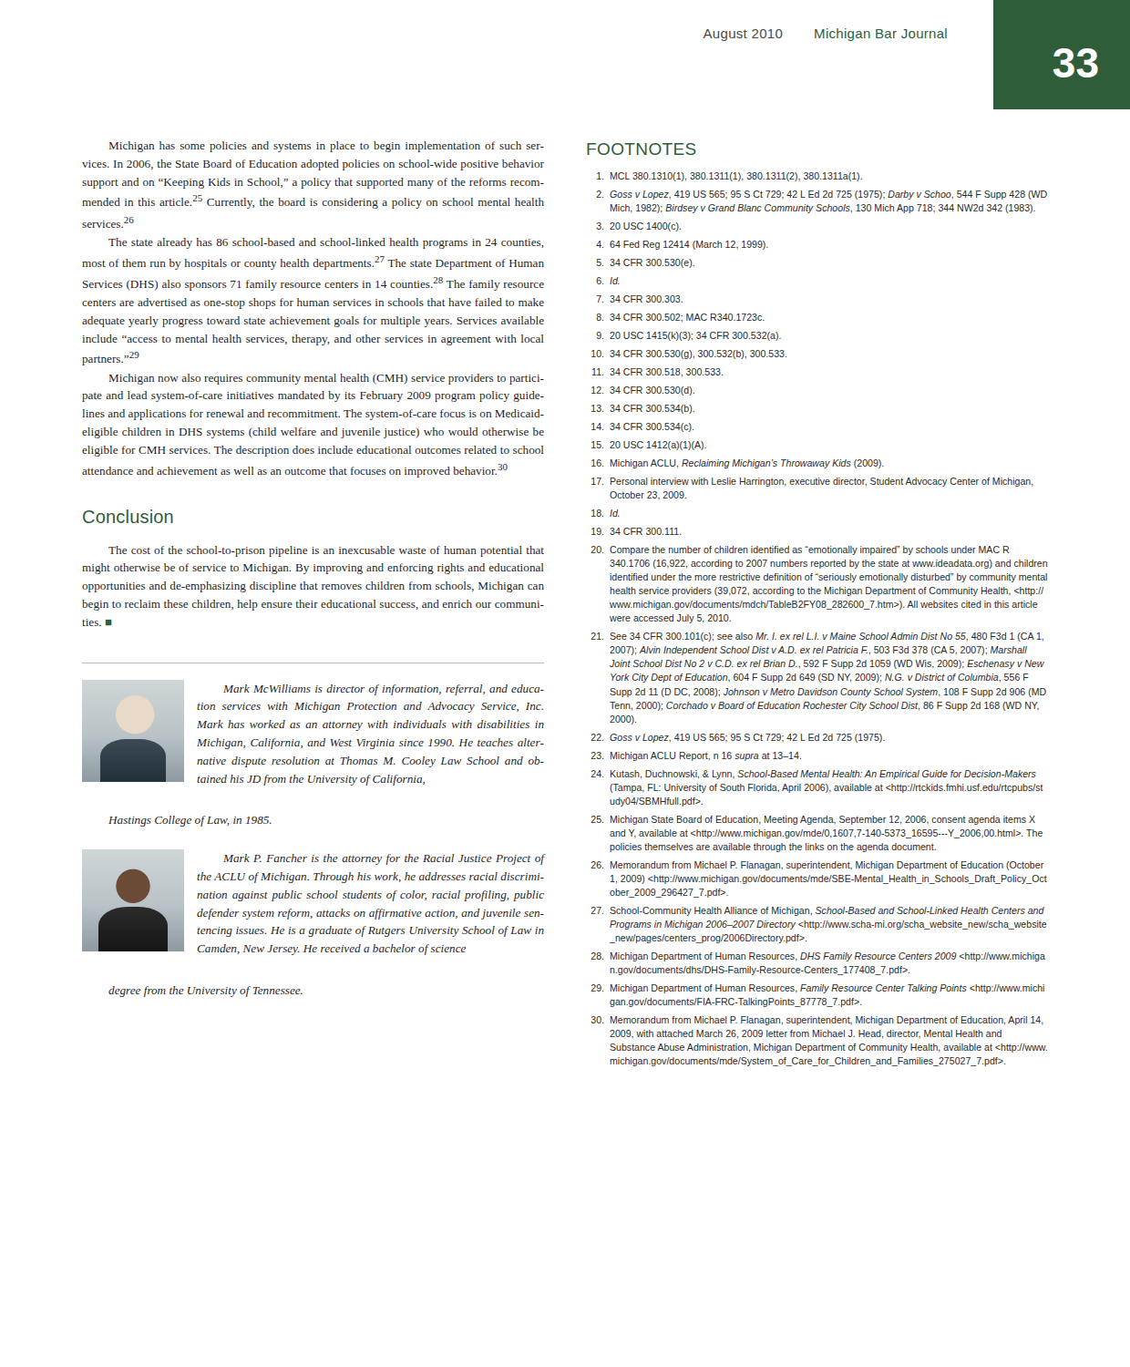33
August 2010 Michigan Bar Journal
Michigan has some policies and systems in place to begin implementation of such services. In 2006, the State Board of Education adopted policies on school-wide positive behavior support and on “Keeping Kids in School,” a policy that supported many of the reforms recommended in this article.25 Currently, the board is considering a policy on school mental health services.26
The state already has 86 school-based and school-linked health programs in 24 counties, most of them run by hospitals or county health departments.27 The state Department of Human Services (DHS) also sponsors 71 family resource centers in 14 counties.28 The family resource centers are advertised as one-stop shops for human services in schools that have failed to make adequate yearly progress toward state achievement goals for multiple years. Services available include “access to mental health services, therapy, and other services in agreement with local partners.”29
Michigan now also requires community mental health (CMH) service providers to participate and lead system-of-care initiatives mandated by its February 2009 program policy guidelines and applications for renewal and recommitment. The system-of-care focus is on Medicaid-eligible children in DHS systems (child welfare and juvenile justice) who would otherwise be eligible for CMH services. The description does include educational outcomes related to school attendance and achievement as well as an outcome that focuses on improved behavior.30
Conclusion
The cost of the school-to-prison pipeline is an inexcusable waste of human potential that might otherwise be of service to Michigan. By improving and enforcing rights and educational opportunities and de-emphasizing discipline that removes children from schools, Michigan can begin to reclaim these children, help ensure their educational success, and enrich our communities. ■
Mark McWilliams is director of information, referral, and education services with Michigan Protection and Advocacy Service, Inc. Mark has worked as an attorney with individuals with disabilities in Michigan, California, and West Virginia since 1990. He teaches alternative dispute resolution at Thomas M. Cooley Law School and obtained his JD from the University of California,
Hastings College of Law, in 1985.
Mark P. Fancher is the attorney for the Racial Justice Project of the ACLU of Michigan. Through his work, he addresses racial discrimination against public school students of color, racial profiling, public defender system reform, attacks on affirmative action, and juvenile sentencing issues. He is a graduate of Rutgers University School of Law in Camden, New Jersey. He received a bachelor of science
degree from the University of Tennessee.
FOOTNOTES
1. MCL 380.1310(1), 380.1311(1), 380.1311(2), 380.1311a(1).
2. Goss v Lopez, 419 US 565; 95 S Ct 729; 42 L Ed 2d 725 (1975); Darby v Schoo, 544 F Supp 428 (WD Mich, 1982); Birdsey v Grand Blanc Community Schools, 130 Mich App 718; 344 NW2d 342 (1983).
3. 20 USC 1400(c).
4. 64 Fed Reg 12414 (March 12, 1999).
5. 34 CFR 300.530(e).
6. Id.
7. 34 CFR 300.303.
8. 34 CFR 300.502; MAC R340.1723c.
9. 20 USC 1415(k)(3); 34 CFR 300.532(a).
10. 34 CFR 300.530(g), 300.532(b), 300.533.
11. 34 CFR 300.518, 300.533.
12. 34 CFR 300.530(d).
13. 34 CFR 300.534(b).
14. 34 CFR 300.534(c).
15. 20 USC 1412(a)(1)(A).
16. Michigan ACLU, Reclaiming Michigan’s Throwaway Kids (2009).
17. Personal interview with Leslie Harrington, executive director, Student Advocacy Center of Michigan, October 23, 2009.
18. Id.
19. 34 CFR 300.111.
20. Compare the number of children identified as “emotionally impaired” by schools under MAC R 340.1706 (16,922, according to 2007 numbers reported by the state at www.ideadata.org) and children identified under the more restrictive definition of “seriously emotionally disturbed” by community mental health service providers (39,072, according to the Michigan Department of Community Health, <http://www.michigan.gov/documents/mdch/TableB2FY08_282600_7.htm>). All websites cited in this article were accessed July 5, 2010.
21. See 34 CFR 300.101(c); see also Mr. I. ex rel L.I. v Maine School Admin Dist No 55, 480 F3d 1 (CA 1, 2007); Alvin Independent School Dist v A.D. ex rel Patricia F., 503 F3d 378 (CA 5, 2007); Marshall Joint School Dist No 2 v C.D. ex rel Brian D., 592 F Supp 2d 1059 (WD Wis, 2009); Eschenasy v New York City Dept of Education, 604 F Supp 2d 649 (SD NY, 2009); N.G. v District of Columbia, 556 F Supp 2d 11 (D DC, 2008); Johnson v Metro Davidson County School System, 108 F Supp 2d 906 (MD Tenn, 2000); Corchado v Board of Education Rochester City School Dist, 86 F Supp 2d 168 (WD NY, 2000).
22. Goss v Lopez, 419 US 565; 95 S Ct 729; 42 L Ed 2d 725 (1975).
23. Michigan ACLU Report, n 16 supra at 13–14.
24. Kutash, Duchnowski, & Lynn, School-Based Mental Health: An Empirical Guide for Decision-Makers (Tampa, FL: University of South Florida, April 2006), available at <http://rtckids.fmhi.usf.edu/rtcpubs/study04/SBMHfull.pdf>.
25. Michigan State Board of Education, Meeting Agenda, September 12, 2006, consent agenda items X and Y, available at <http://www.michigan.gov/mde/0,1607,7-140-5373_16595---Y_2006,00.html>. The policies themselves are available through the links on the agenda document.
26. Memorandum from Michael P. Flanagan, superintendent, Michigan Department of Education (October 1, 2009) <http://www.michigan.gov/documents/mde/SBE-Mental_Health_in_Schools_Draft_Policy_October_2009_296427_7.pdf>.
27. School-Community Health Alliance of Michigan, School-Based and School-Linked Health Centers and Programs in Michigan 2006–2007 Directory <http://www.scha-mi.org/scha_website_new/scha_website_new/pages/centers_prog/2006Directory.pdf>.
28. Michigan Department of Human Resources, DHS Family Resource Centers 2009 <http://www.michigan.gov/documents/dhs/DHS-Family-Resource-Centers_177408_7.pdf>.
29. Michigan Department of Human Resources, Family Resource Center Talking Points <http://www.michigan.gov/documents/FIA-FRC-TalkingPoints_87778_7.pdf>.
30. Memorandum from Michael P. Flanagan, superintendent, Michigan Department of Education, April 14, 2009, with attached March 26, 2009 letter from Michael J. Head, director, Mental Health and Substance Abuse Administration, Michigan Department of Community Health, available at <http://www.michigan.gov/documents/mde/System_of_Care_for_Children_and_Families_275027_7.pdf>.